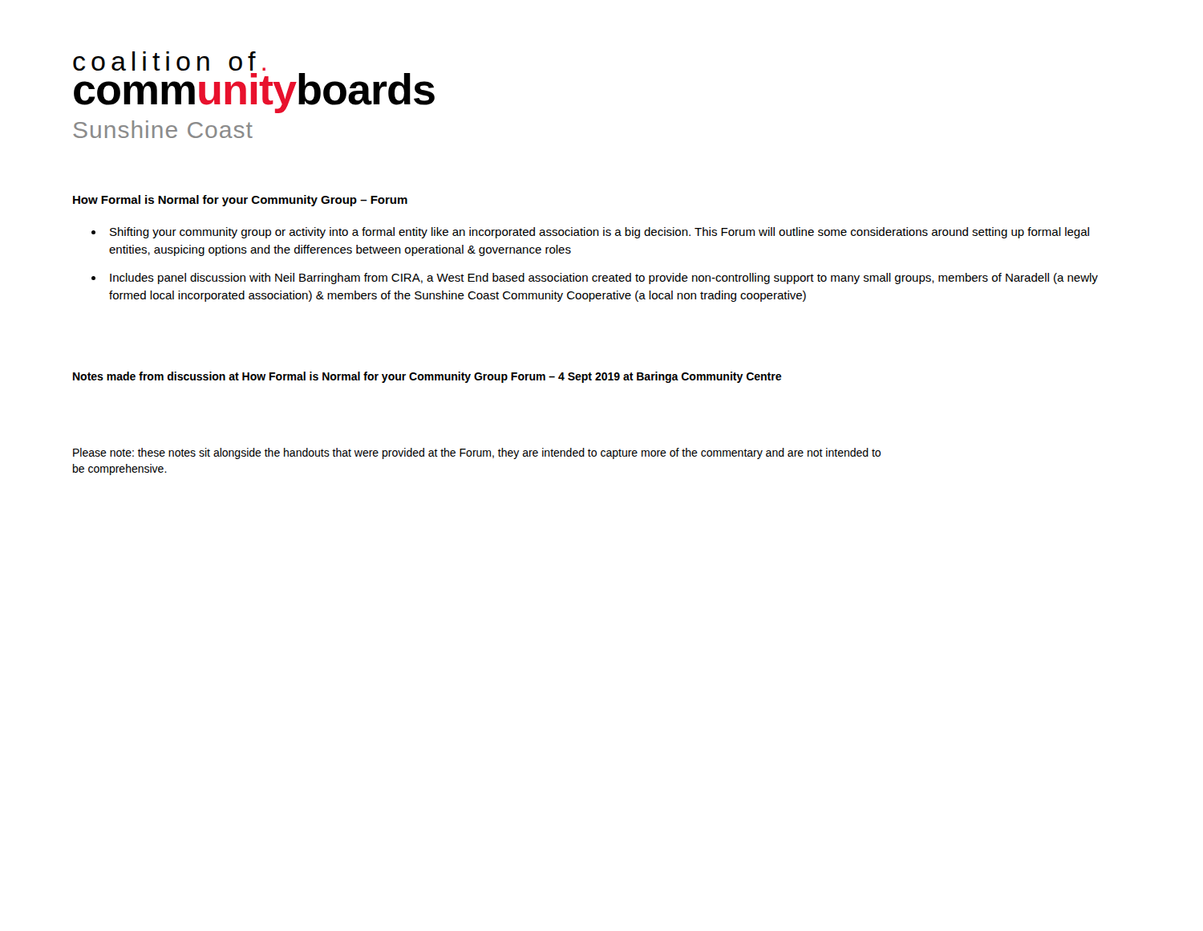coalition of. communityboards
Sunshine Coast
How Formal is Normal for your Community Group – Forum
Shifting your community group or activity into a formal entity like an incorporated association is a big decision. This Forum will outline some considerations around setting up formal legal entities, auspicing options and the differences between operational & governance roles
Includes panel discussion with Neil Barringham from CIRA, a West End based association created to provide non-controlling support to many small groups, members of Naradell (a newly formed local incorporated association) & members of the Sunshine Coast Community Cooperative (a local non trading cooperative)
Notes made from discussion at How Formal is Normal for your Community Group Forum – 4 Sept 2019 at Baringa Community Centre
Please note: these notes sit alongside the handouts that were provided at the Forum, they are intended to capture more of the commentary and are not intended to be comprehensive.